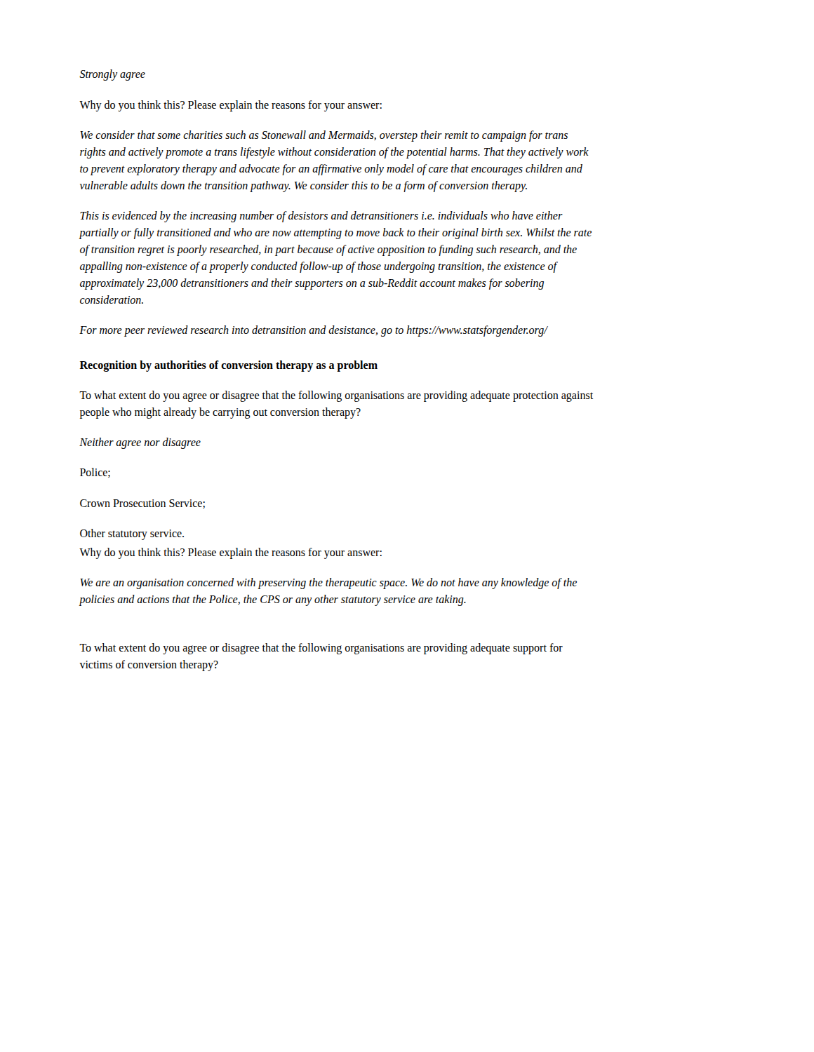Strongly agree
Why do you think this? Please explain the reasons for your answer:
We consider that some charities such as Stonewall and Mermaids, overstep their remit to campaign for trans rights and actively promote a trans lifestyle without consideration of the potential harms. That they actively work to prevent exploratory therapy and advocate for an affirmative only model of care that encourages children and vulnerable adults down the transition pathway. We consider this to be a form of conversion therapy.
This is evidenced by the increasing number of desistors and detransitioners i.e. individuals who have either partially or fully transitioned and who are now attempting to move back to their original birth sex. Whilst the rate of transition regret is poorly researched, in part because of active opposition to funding such research, and the appalling non-existence of a properly conducted follow-up of those undergoing transition, the existence of approximately 23,000 detransitioners and their supporters on a sub-Reddit account makes for sobering consideration.
For more peer reviewed research into detransition and desistance, go to https://www.statsforgender.org/
Recognition by authorities of conversion therapy as a problem
To what extent do you agree or disagree that the following organisations are providing adequate protection against people who might already be carrying out conversion therapy?
Neither agree nor disagree
Police;
Crown Prosecution Service;
Other statutory service.
Why do you think this? Please explain the reasons for your answer:
We are an organisation concerned with preserving the therapeutic space. We do not have any knowledge of the policies and actions that the Police, the CPS or any other statutory service are taking.
To what extent do you agree or disagree that the following organisations are providing adequate support for victims of conversion therapy?